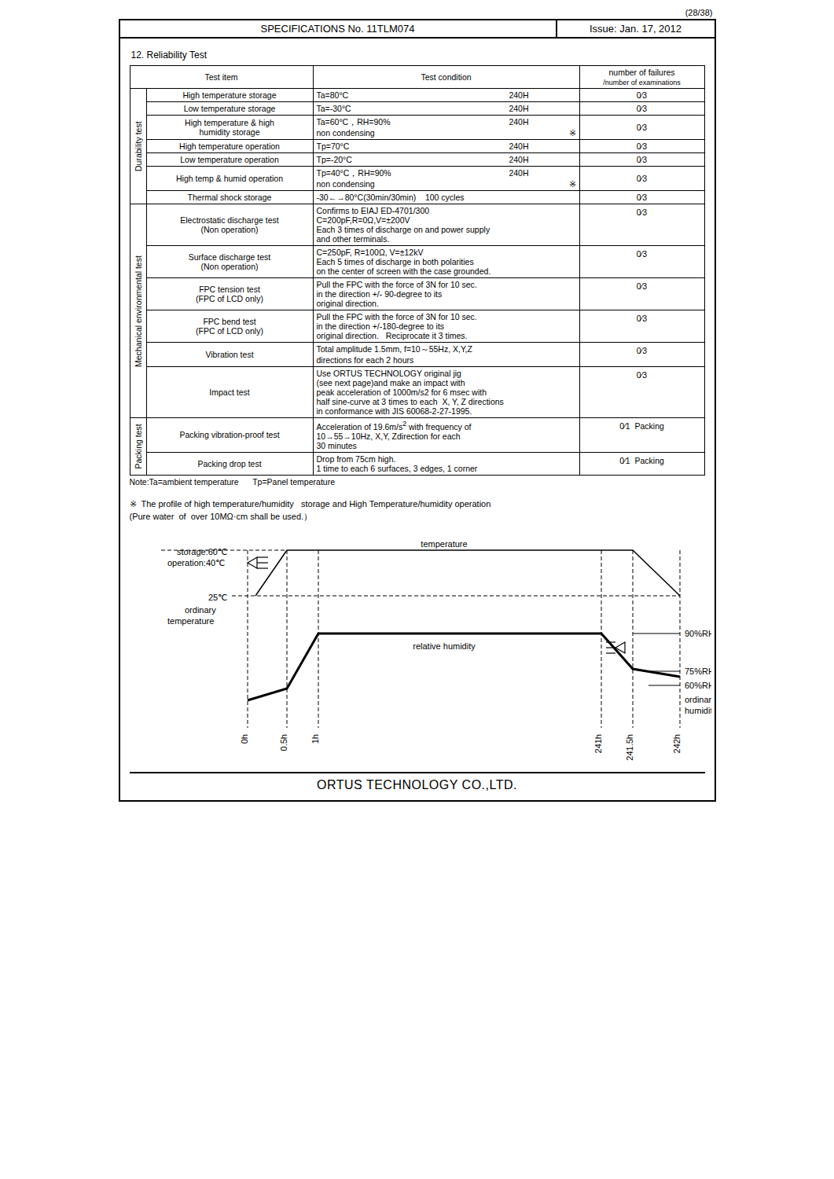(28/38)
SPECIFICATIONS No. 11TLM074
Issue: Jan. 17, 2012
12. Reliability Test
| Test item | Test condition | number of failures /number of examinations |
| --- | --- | --- |
| Durability test | High temperature storage | Ta=80°C 240H | 0∕3 |
| Low temperature storage | Ta=-30°C 240H | 0∕3 |
| High temperature & high humidity storage | Ta=60°C，RH=90% 240H non condensing ※ | 0∕3 |
| High temperature operation | Tp=70°C 240H | 0∕3 |
| Low temperature operation | Tp=-20°C 240H | 0∕3 |
| High temp & humid operation | Tp=40°C，RH=90% 240H non condensing ※ | 0∕3 |
| Thermal shock storage | -30←→80°C(30min/30min) 100 cycles | 0∕3 |
| Mechanical environmental test | Electrostatic discharge test (Non operation) | Confirms to EIAJ ED-4701/300 C=200pF,R=0Ω,V=±200V Each 3 times of discharge on and power supply and other terminals. | 0∕3 |
| Surface discharge test (Non operation) | C=250pF, R=100Ω, V=±12kV Each 5 times of discharge in both polarities on the center of screen with the case grounded. | 0∕3 |
| FPC tension test (FPC of LCD only) | Pull the FPC with the force of 3N for 10 sec. in the direction +/- 90-degree to its original direction. | 0∕3 |
| FPC bend test (FPC of LCD only) | Pull the FPC with the force of 3N for 10 sec. in the direction +/-180-degree to its original direction. Reciprocate it 3 times. | 0∕3 |
| Vibration test | Total amplitude 1.5mm, f=10～55Hz, X,Y,Z directions for each 2 hours | 0∕3 |
| Impact test | Use ORTUS TECHNOLOGY original jig (see next page)and make an impact with peak acceleration of 1000m/s2 for 6 msec with half sine-curve at 3 times to each X, Y, Z directions in conformance with JIS 60068-2-27-1995. | 0∕3 |
| Packing test | Packing vibration-proof test | Acceleration of 19.6m/s 2 with frequency of 10→55→10Hz, X,Y, Zdirection for each 30 minutes | 0∕1 Packing |
| Packing drop test | Drop from 75cm high. 1 time to each 6 surfaces, 3 edges, 1 corner | 0∕1 Packing |
Note:Ta=ambient temperature Tp=Panel temperature
※ The profile of high temperature/humidity storage and High Temperature/humidity operation
(Pure water of over 10MΩ·cm shall be used.）
storage:60℃ operation:40℃ 25℃ ordinary temperature temperature relative humidity 90%RH 75%RH 60%RH ordinary humidity 0h 0.5h 1h 241h 241.5h 242h
ORTUS TECHNOLOGY CO.,LTD.